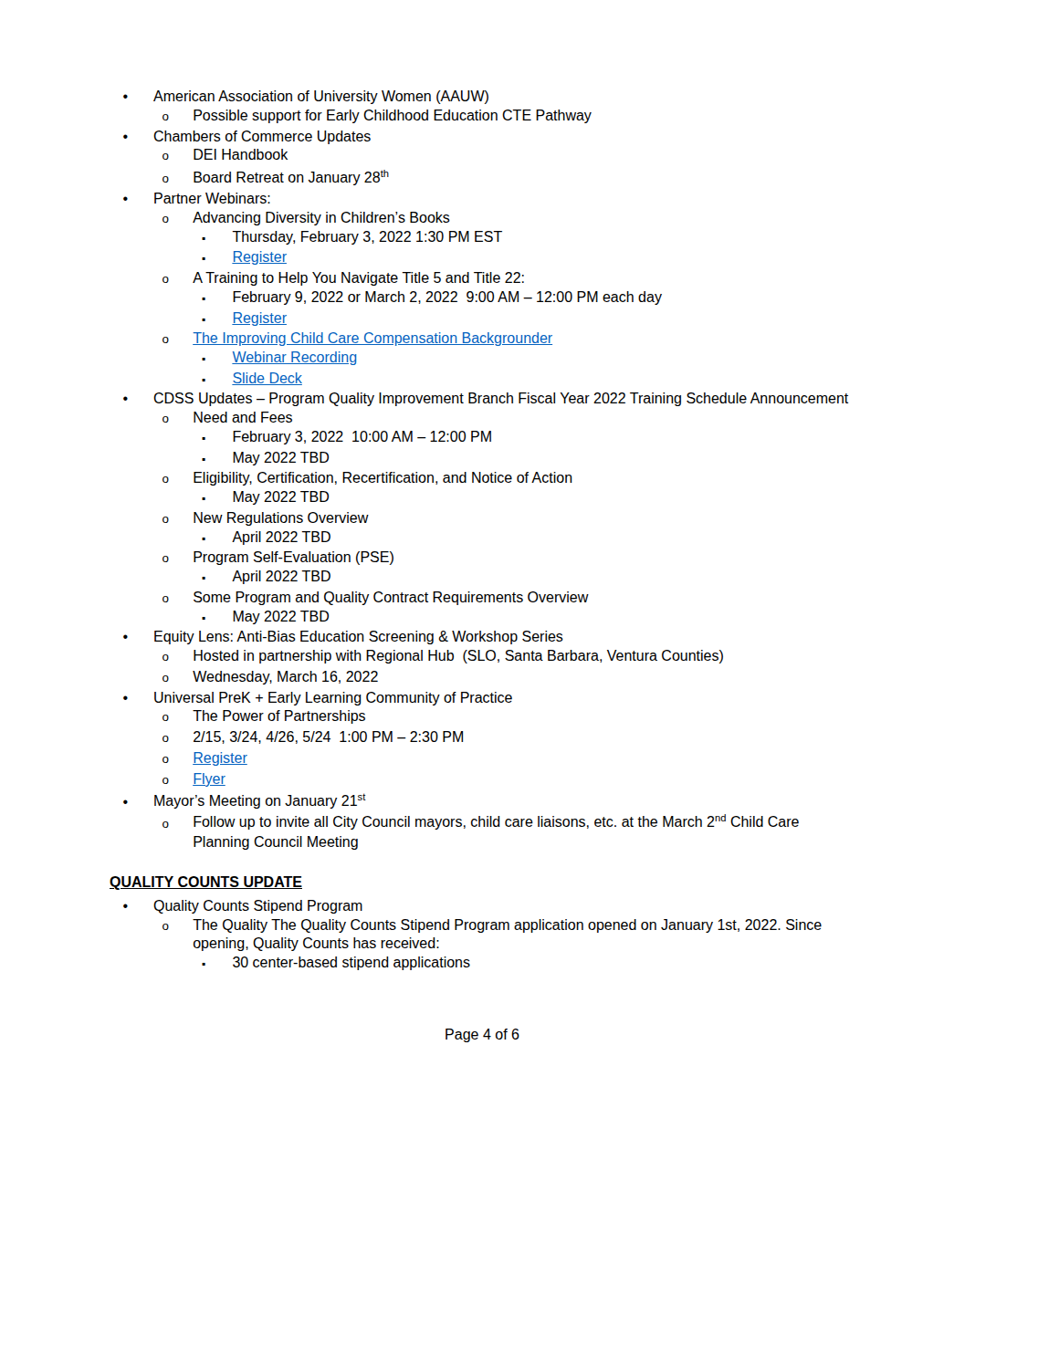American Association of University Women (AAUW)
Possible support for Early Childhood Education CTE Pathway
Chambers of Commerce Updates
DEI Handbook
Board Retreat on January 28th
Partner Webinars:
Advancing Diversity in Children’s Books
Thursday, February 3, 2022 1:30 PM EST
Register
A Training to Help You Navigate Title 5 and Title 22:
February 9, 2022 or March 2, 2022 9:00 AM – 12:00 PM each day
Register
The Improving Child Care Compensation Backgrounder
Webinar Recording
Slide Deck
CDSS Updates – Program Quality Improvement Branch Fiscal Year 2022 Training Schedule Announcement
Need and Fees
February 3, 2022 10:00 AM – 12:00 PM
May 2022 TBD
Eligibility, Certification, Recertification, and Notice of Action
May 2022 TBD
New Regulations Overview
April 2022 TBD
Program Self-Evaluation (PSE)
April 2022 TBD
Some Program and Quality Contract Requirements Overview
May 2022 TBD
Equity Lens: Anti-Bias Education Screening & Workshop Series
Hosted in partnership with Regional Hub (SLO, Santa Barbara, Ventura Counties)
Wednesday, March 16, 2022
Universal PreK + Early Learning Community of Practice
The Power of Partnerships
2/15, 3/24, 4/26, 5/24 1:00 PM – 2:30 PM
Register
Flyer
Mayor’s Meeting on January 21st
Follow up to invite all City Council mayors, child care liaisons, etc. at the March 2nd Child Care Planning Council Meeting
QUALITY COUNTS UPDATE
Quality Counts Stipend Program
The Quality The Quality Counts Stipend Program application opened on January 1st, 2022. Since opening, Quality Counts has received:
30 center-based stipend applications
Page 4 of 6